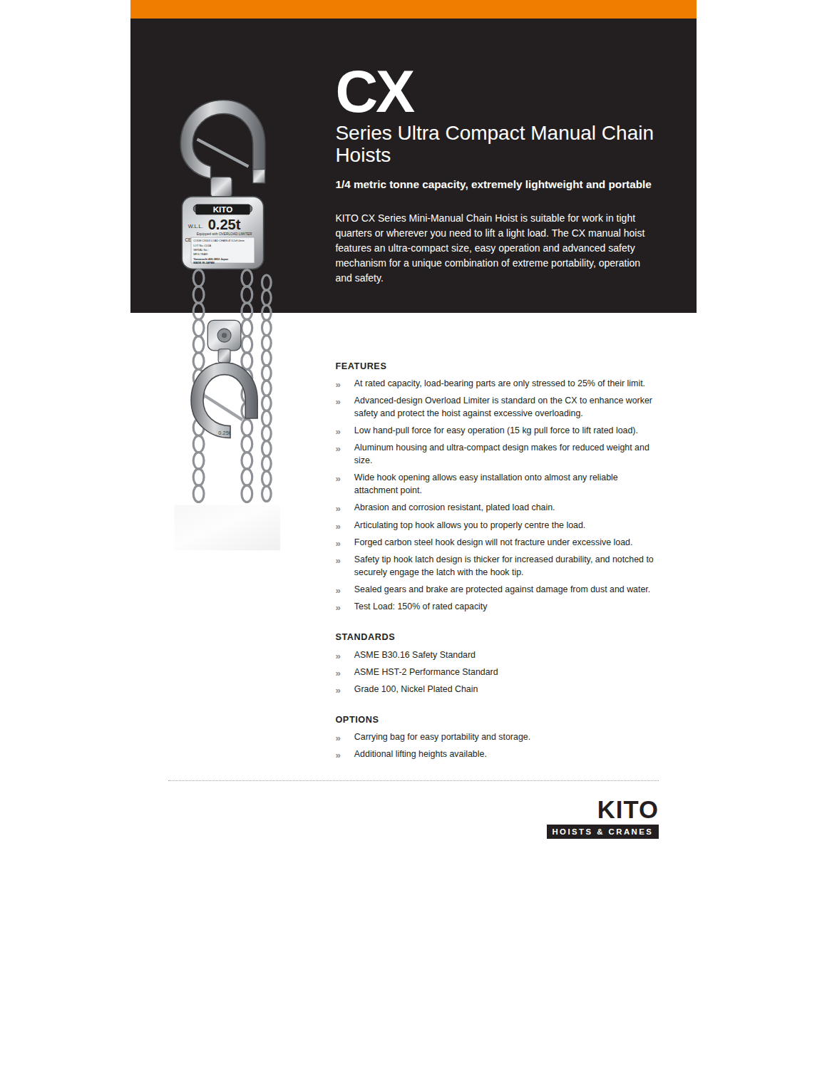KITO W.L.L. 0.25t Equipped with OVERLOAD LIMITER CODE:CX003 LOAD CHAIN:Ø 3.2x9.0mm LOT No.:C01A SERIAL No.: MFG.YEAR: Yamanashi 409-3853 Japan MADE IN JAPAN CE 0.25t
CX
Series Ultra Compact Manual Chain Hoists
1/4 metric tonne capacity, extremely lightweight and portable
KITO CX Series Mini-Manual Chain Hoist is suitable for work in tight quarters or wherever you need to lift a light load. The CX manual hoist features an ultra-compact size, easy operation and advanced safety mechanism for a unique combination of extreme portability, operation and safety.
Features
At rated capacity, load-bearing parts are only stressed to 25% of their limit.
Advanced-design Overload Limiter is standard on the CX to enhance worker safety and protect the hoist against excessive overloading.
Low hand-pull force for easy operation (15 kg pull force to lift rated load).
Aluminum housing and ultra-compact design makes for reduced weight and size.
Wide hook opening allows easy installation onto almost any reliable attachment point.
Abrasion and corrosion resistant, plated load chain.
Articulating top hook allows you to properly centre the load.
Forged carbon steel hook design will not fracture under excessive load.
Safety tip hook latch design is thicker for increased durability, and notched to securely engage the latch with the hook tip.
Sealed gears and brake are protected against damage from dust and water.
Test Load: 150% of rated capacity
Standards
ASME B30.16 Safety Standard
ASME HST-2 Performance Standard
Grade 100, Nickel Plated Chain
Options
Carrying bag for easy portability and storage.
Additional lifting heights available.
KITO
HOISTS & CRANES